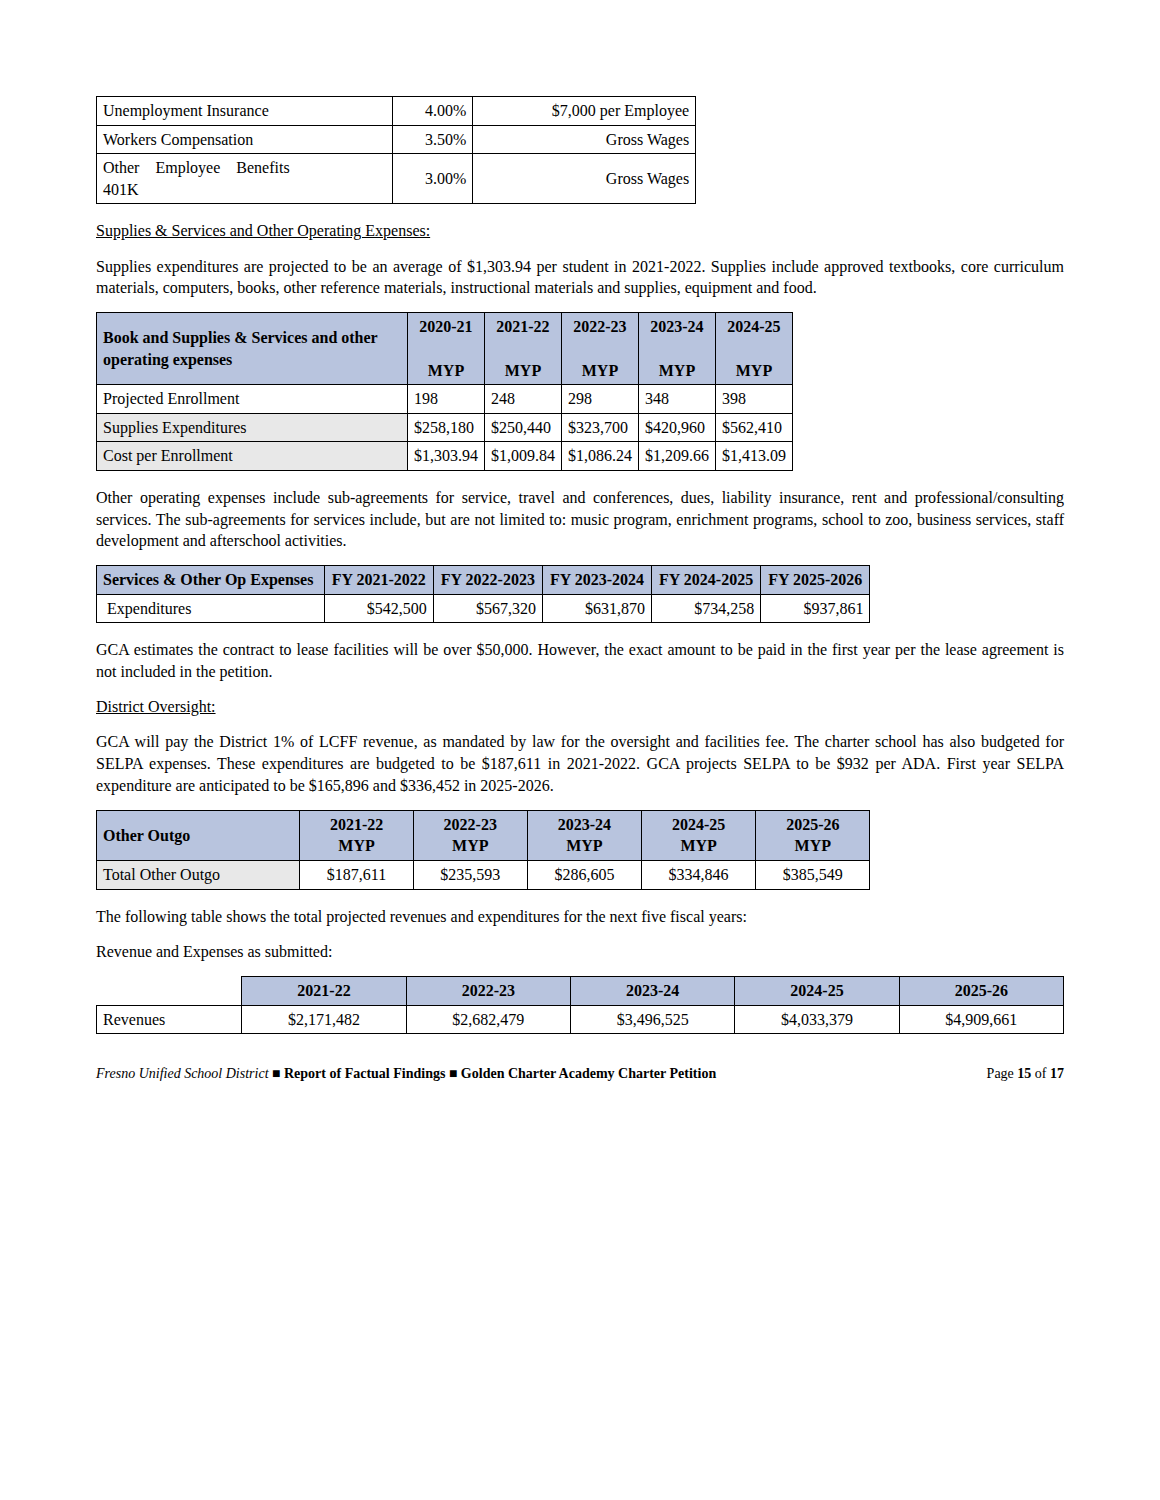| Unemployment Insurance | 4.00% | $7,000 per Employee |
| Workers Compensation | 3.50% | Gross Wages |
| Other Employee Benefits 401K | 3.00% | Gross Wages |
Supplies & Services and Other Operating Expenses:
Supplies expenditures are projected to be an average of $1,303.94 per student in 2021-2022. Supplies include approved textbooks, core curriculum materials, computers, books, other reference materials, instructional materials and supplies, equipment and food.
| Book and Supplies & Services and other operating expenses | 2020-21 MYP | 2021-22 MYP | 2022-23 MYP | 2023-24 MYP | 2024-25 MYP |
| Projected Enrollment | 198 | 248 | 298 | 348 | 398 |
| Supplies Expenditures | $258,180 | $250,440 | $323,700 | $420,960 | $562,410 |
| Cost per Enrollment | $1,303.94 | $1,009.84 | $1,086.24 | $1,209.66 | $1,413.09 |
Other operating expenses include sub-agreements for service, travel and conferences, dues, liability insurance, rent and professional/consulting services. The sub-agreements for services include, but are not limited to: music program, enrichment programs, school to zoo, business services, staff development and afterschool activities.
| Services & Other Op Expenses | FY 2021-2022 | FY 2022-2023 | FY 2023-2024 | FY 2024-2025 | FY 2025-2026 |
| Expenditures | $542,500 | $567,320 | $631,870 | $734,258 | $937,861 |
GCA estimates the contract to lease facilities will be over $50,000. However, the exact amount to be paid in the first year per the lease agreement is not included in the petition.
District Oversight:
GCA will pay the District 1% of LCFF revenue, as mandated by law for the oversight and facilities fee. The charter school has also budgeted for SELPA expenses. These expenditures are budgeted to be $187,611 in 2021-2022. GCA projects SELPA to be $932 per ADA. First year SELPA expenditure are anticipated to be $165,896 and $336,452 in 2025-2026.
| Other Outgo | 2021-22 MYP | 2022-23 MYP | 2023-24 MYP | 2024-25 MYP | 2025-26 MYP |
| Total Other Outgo | $187,611 | $235,593 | $286,605 | $334,846 | $385,549 |
The following table shows the total projected revenues and expenditures for the next five fiscal years:
Revenue and Expenses as submitted:
| | 2021-22 | 2022-23 | 2023-24 | 2024-25 | 2025-26 |
| Revenues | $2,171,482 | $2,682,479 | $3,496,525 | $4,033,379 | $4,909,661 |
Fresno Unified School District ■ Report of Factual Findings ■ Golden Charter Academy Charter Petition Page 15 of 17